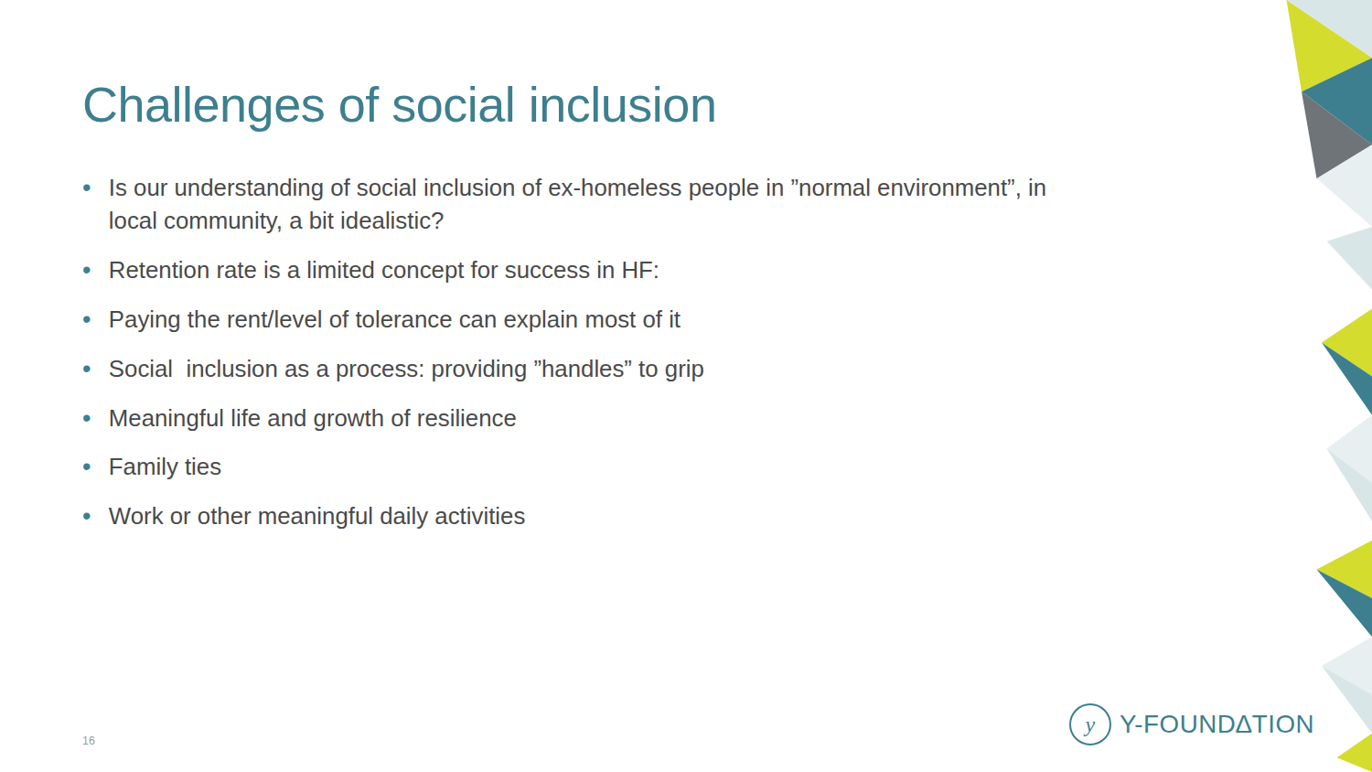Challenges of social inclusion
Is our understanding of social inclusion of ex-homeless people in ”normal environment”, in local community, a bit idealistic?
Retention rate is a limited concept for success in HF:
Paying the rent/level of tolerance can explain most of it
Social inclusion as a process: providing ”handles” to grip
Meaningful life and growth of resilience
Family ties
Work or other meaningful daily activities
16
y
Y-FOUND∆TION